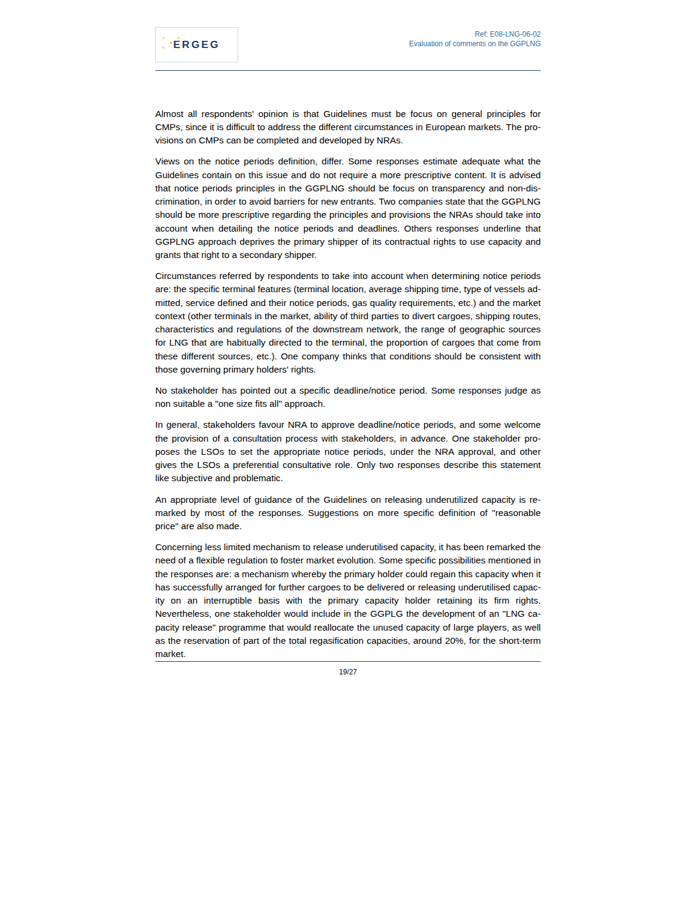ERGEG
Ref: E08-LNG-06-02 Evaluation of comments on the GGPLNG
Almost all respondents' opinion is that Guidelines must be focus on general principles for CMPs, since it is difficult to address the different circumstances in European markets. The provisions on CMPs can be completed and developed by NRAs.
Views on the notice periods definition, differ. Some responses estimate adequate what the Guidelines contain on this issue and do not require a more prescriptive content. It is advised that notice periods principles in the GGPLNG should be focus on transparency and non-discrimination, in order to avoid barriers for new entrants. Two companies state that the GGPLNG should be more prescriptive regarding the principles and provisions the NRAs should take into account when detailing the notice periods and deadlines. Others responses underline that GGPLNG approach deprives the primary shipper of its contractual rights to use capacity and grants that right to a secondary shipper.
Circumstances referred by respondents to take into account when determining notice periods are: the specific terminal features (terminal location, average shipping time, type of vessels admitted, service defined and their notice periods, gas quality requirements, etc.) and the market context (other terminals in the market, ability of third parties to divert cargoes, shipping routes, characteristics and regulations of the downstream network, the range of geographic sources for LNG that are habitually directed to the terminal, the proportion of cargoes that come from these different sources, etc.). One company thinks that conditions should be consistent with those governing primary holders' rights.
No stakeholder has pointed out a specific deadline/notice period. Some responses judge as non suitable a "one size fits all" approach.
In general, stakeholders favour NRA to approve deadline/notice periods, and some welcome the provision of a consultation process with stakeholders, in advance. One stakeholder proposes the LSOs to set the appropriate notice periods, under the NRA approval, and other gives the LSOs a preferential consultative role. Only two responses describe this statement like subjective and problematic.
An appropriate level of guidance of the Guidelines on releasing underutilized capacity is remarked by most of the responses. Suggestions on more specific definition of "reasonable price" are also made.
Concerning less limited mechanism to release underutilised capacity, it has been remarked the need of a flexible regulation to foster market evolution. Some specific possibilities mentioned in the responses are: a mechanism whereby the primary holder could regain this capacity when it has successfully arranged for further cargoes to be delivered or releasing underutilised capacity on an interruptible basis with the primary capacity holder retaining its firm rights. Nevertheless, one stakeholder would include in the GGPLG the development of an "LNG capacity release" programme that would reallocate the unused capacity of large players, as well as the reservation of part of the total regasification capacities, around 20%, for the short-term market.
19/27